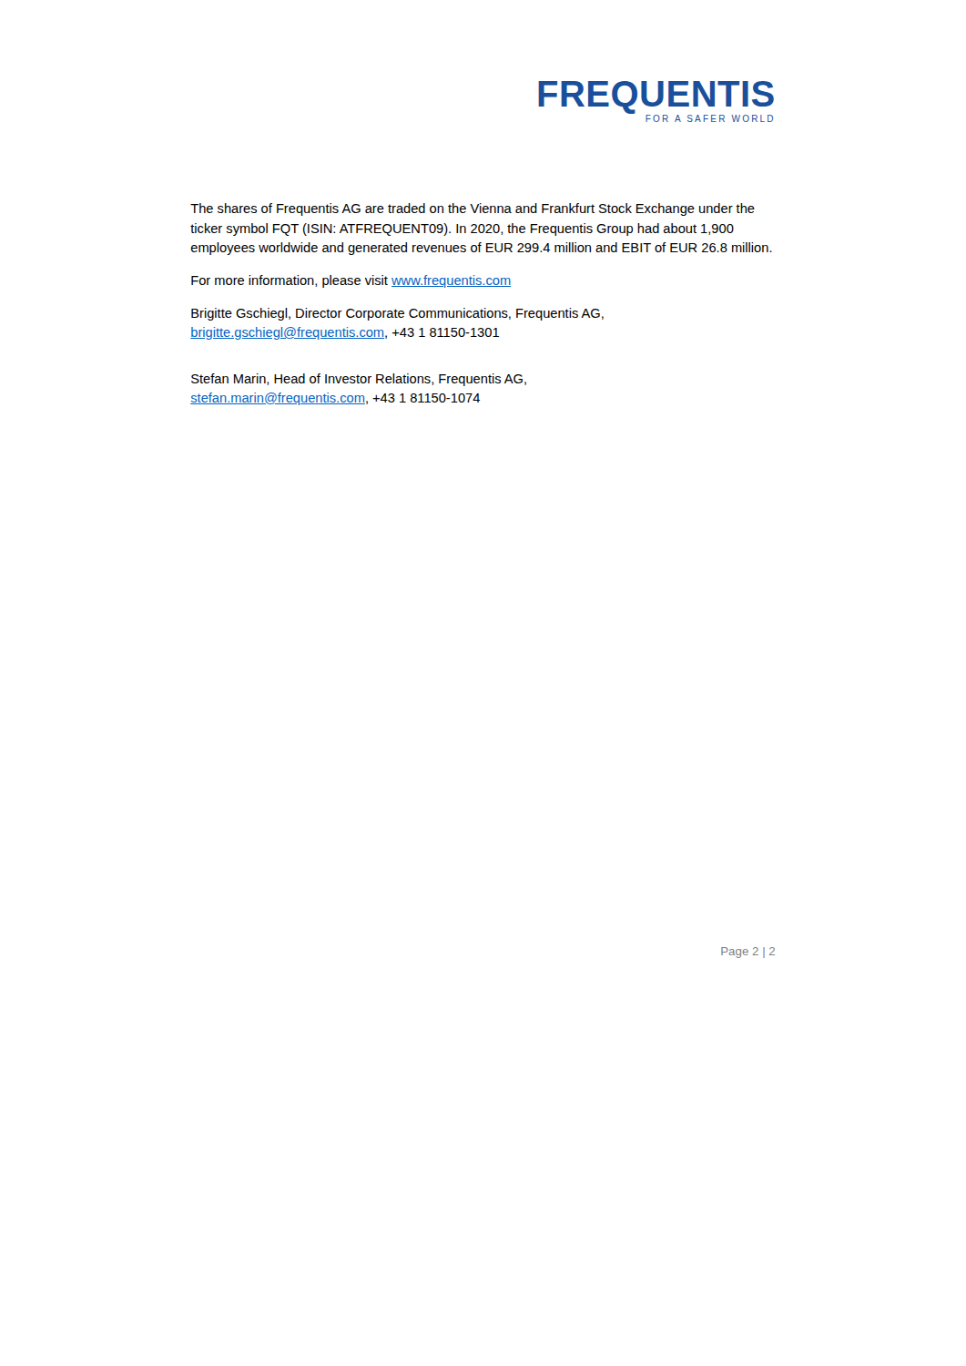FREQUENTIS
FOR A SAFER WORLD
The shares of Frequentis AG are traded on the Vienna and Frankfurt Stock Exchange under the ticker symbol FQT (ISIN: ATFREQUENT09). In 2020, the Frequentis Group had about 1,900 employees worldwide and generated revenues of EUR 299.4 million and EBIT of EUR 26.8 million.
For more information, please visit www.frequentis.com
Brigitte Gschiegl, Director Corporate Communications, Frequentis AG,
brigitte.gschiegl@frequentis.com, +43 1 81150-1301
Stefan Marin, Head of Investor Relations, Frequentis AG,
stefan.marin@frequentis.com, +43 1 81150-1074
Page 2 | 2